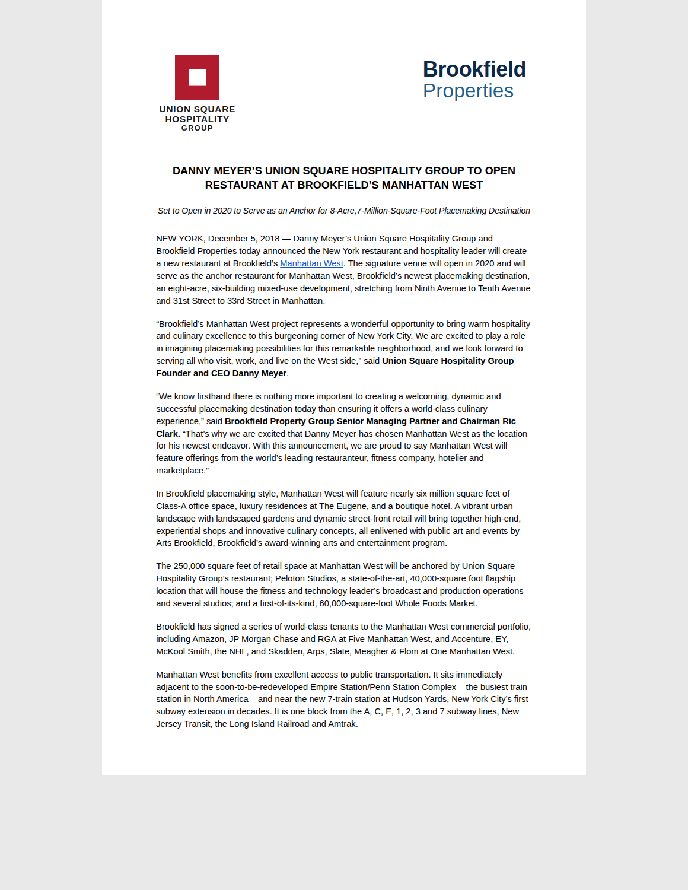UNION SQUARE
HOSPITALITY
GROUP
Brookfield
Properties
DANNY MEYER’S UNION SQUARE HOSPITALITY GROUP TO OPEN
RESTAURANT AT BROOKFIELD’S MANHATTAN WEST
Set to Open in 2020 to Serve as an Anchor for 8-Acre,7-Million-Square-Foot Placemaking Destination
NEW YORK, December 5, 2018 — Danny Meyer’s Union Square Hospitality Group and Brookfield Properties today announced the New York restaurant and hospitality leader will create a new restaurant at Brookfield’s Manhattan West. The signature venue will open in 2020 and will serve as the anchor restaurant for Manhattan West, Brookfield’s newest placemaking destination, an eight-acre, six-building mixed-use development, stretching from Ninth Avenue to Tenth Avenue and 31st Street to 33rd Street in Manhattan.
“Brookfield’s Manhattan West project represents a wonderful opportunity to bring warm hospitality and culinary excellence to this burgeoning corner of New York City. We are excited to play a role in imagining placemaking possibilities for this remarkable neighborhood, and we look forward to serving all who visit, work, and live on the West side,” said Union Square Hospitality Group Founder and CEO Danny Meyer.
“We know firsthand there is nothing more important to creating a welcoming, dynamic and successful placemaking destination today than ensuring it offers a world-class culinary experience,” said Brookfield Property Group Senior Managing Partner and Chairman Ric Clark. “That’s why we are excited that Danny Meyer has chosen Manhattan West as the location for his newest endeavor. With this announcement, we are proud to say Manhattan West will feature offerings from the world’s leading restauranteur, fitness company, hotelier and marketplace.”
In Brookfield placemaking style, Manhattan West will feature nearly six million square feet of Class-A office space, luxury residences at The Eugene, and a boutique hotel. A vibrant urban landscape with landscaped gardens and dynamic street-front retail will bring together high-end, experiential shops and innovative culinary concepts, all enlivened with public art and events by Arts Brookfield, Brookfield’s award-winning arts and entertainment program.
The 250,000 square feet of retail space at Manhattan West will be anchored by Union Square Hospitality Group’s restaurant; Peloton Studios, a state-of-the-art, 40,000-square foot flagship location that will house the fitness and technology leader’s broadcast and production operations and several studios; and a first-of-its-kind, 60,000-square-foot Whole Foods Market.
Brookfield has signed a series of world-class tenants to the Manhattan West commercial portfolio, including Amazon, JP Morgan Chase and RGA at Five Manhattan West, and Accenture, EY, McKool Smith, the NHL, and Skadden, Arps, Slate, Meagher & Flom at One Manhattan West.
Manhattan West benefits from excellent access to public transportation. It sits immediately adjacent to the soon-to-be-redeveloped Empire Station/Penn Station Complex – the busiest train station in North America – and near the new 7-train station at Hudson Yards, New York City’s first subway extension in decades. It is one block from the A, C, E, 1, 2, 3 and 7 subway lines, New Jersey Transit, the Long Island Railroad and Amtrak.